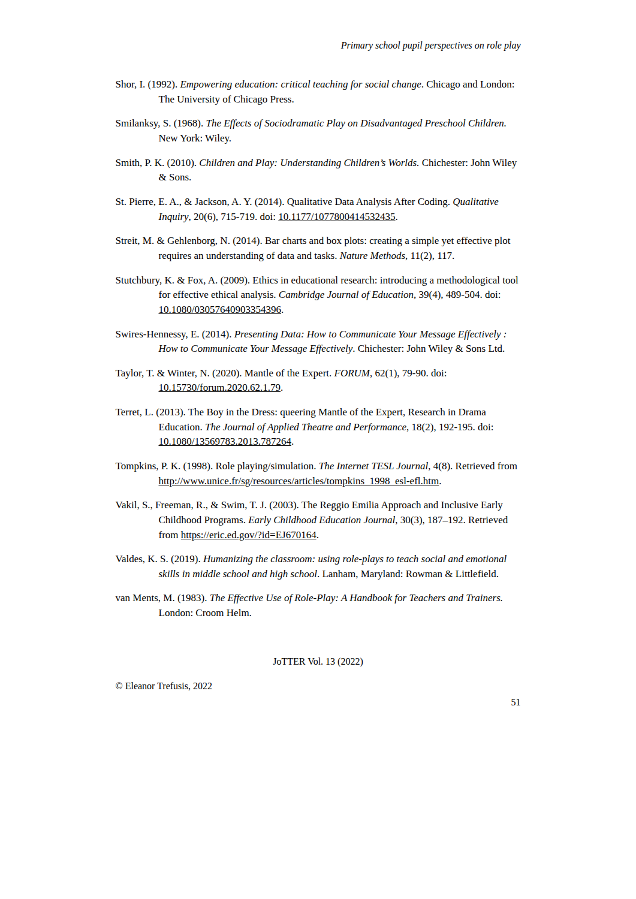Primary school pupil perspectives on role play
Shor, I. (1992). Empowering education: critical teaching for social change. Chicago and London: The University of Chicago Press.
Smilanksy, S. (1968). The Effects of Sociodramatic Play on Disadvantaged Preschool Children. New York: Wiley.
Smith, P. K. (2010). Children and Play: Understanding Children’s Worlds. Chichester: John Wiley & Sons.
St. Pierre, E. A., & Jackson, A. Y. (2014). Qualitative Data Analysis After Coding. Qualitative Inquiry, 20(6), 715-719. doi: 10.1177/1077800414532435.
Streit, M. & Gehlenborg, N. (2014). Bar charts and box plots: creating a simple yet effective plot requires an understanding of data and tasks. Nature Methods, 11(2), 117.
Stutchbury, K. & Fox, A. (2009). Ethics in educational research: introducing a methodological tool for effective ethical analysis. Cambridge Journal of Education, 39(4), 489-504. doi: 10.1080/03057640903354396.
Swires-Hennessy, E. (2014). Presenting Data: How to Communicate Your Message Effectively : How to Communicate Your Message Effectively. Chichester: John Wiley & Sons Ltd.
Taylor, T. & Winter, N. (2020). Mantle of the Expert. FORUM, 62(1), 79-90. doi: 10.15730/forum.2020.62.1.79.
Terret, L. (2013). The Boy in the Dress: queering Mantle of the Expert, Research in Drama Education. The Journal of Applied Theatre and Performance, 18(2), 192-195. doi: 10.1080/13569783.2013.787264.
Tompkins, P. K. (1998). Role playing/simulation. The Internet TESL Journal, 4(8). Retrieved from http://www.unice.fr/sg/resources/articles/tompkins_1998_esl-efl.htm.
Vakil, S., Freeman, R., & Swim, T. J. (2003). The Reggio Emilia Approach and Inclusive Early Childhood Programs. Early Childhood Education Journal, 30(3), 187–192. Retrieved from https://eric.ed.gov/?id=EJ670164.
Valdes, K. S. (2019). Humanizing the classroom: using role-plays to teach social and emotional skills in middle school and high school. Lanham, Maryland: Rowman & Littlefield.
van Ments, M. (1983). The Effective Use of Role-Play: A Handbook for Teachers and Trainers. London: Croom Helm.
JoTTER Vol. 13 (2022)
© Eleanor Trefusis, 2022
51